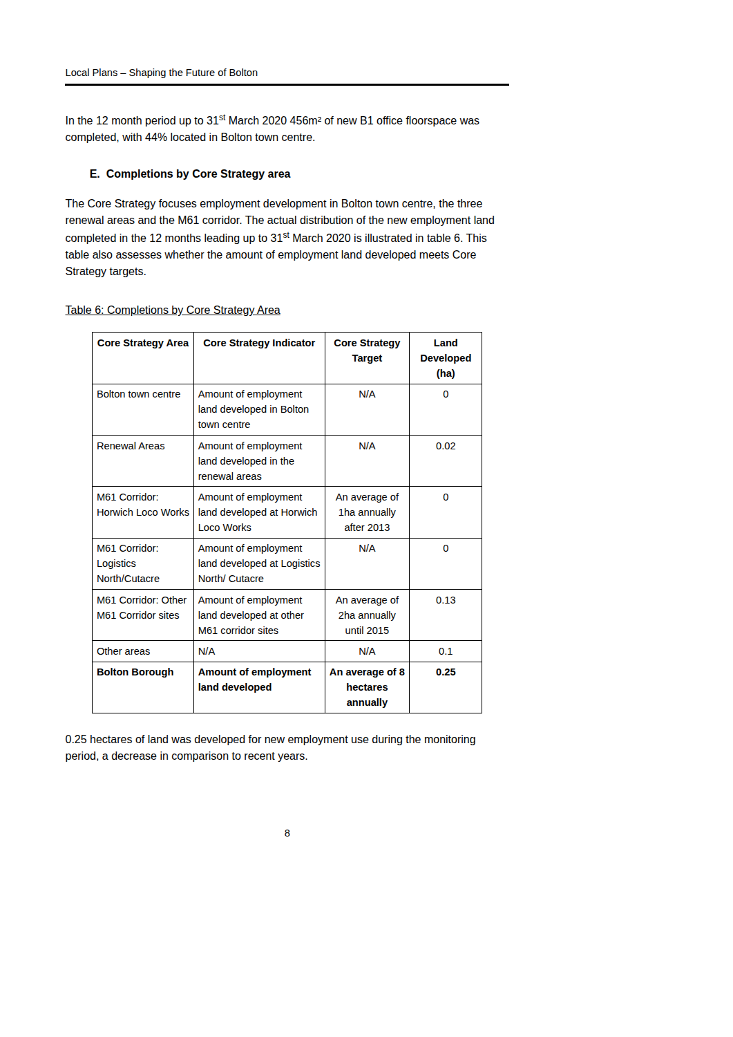Local Plans – Shaping the Future of Bolton
In the 12 month period up to 31st March 2020 456m² of new B1 office floorspace was completed, with 44% located in Bolton town centre.
E. Completions by Core Strategy area
The Core Strategy focuses employment development in Bolton town centre, the three renewal areas and the M61 corridor. The actual distribution of the new employment land completed in the 12 months leading up to 31st March 2020 is illustrated in table 6. This table also assesses whether the amount of employment land developed meets Core Strategy targets.
Table 6: Completions by Core Strategy Area
| Core Strategy Area | Core Strategy Indicator | Core Strategy Target | Land Developed (ha) |
| --- | --- | --- | --- |
| Bolton town centre | Amount of employment land developed in Bolton town centre | N/A | 0 |
| Renewal Areas | Amount of employment land developed in the renewal areas | N/A | 0.02 |
| M61 Corridor: Horwich Loco Works | Amount of employment land developed at Horwich Loco Works | An average of 1ha annually after 2013 | 0 |
| M61 Corridor: Logistics North/Cutacre | Amount of employment land developed at Logistics North/ Cutacre | N/A | 0 |
| M61 Corridor: Other M61 Corridor sites | Amount of employment land developed at other M61 corridor sites | An average of 2ha annually until 2015 | 0.13 |
| Other areas | N/A | N/A | 0.1 |
| Bolton Borough | Amount of employment land developed | An average of 8 hectares annually | 0.25 |
0.25 hectares of land was developed for new employment use during the monitoring period, a decrease in comparison to recent years.
8